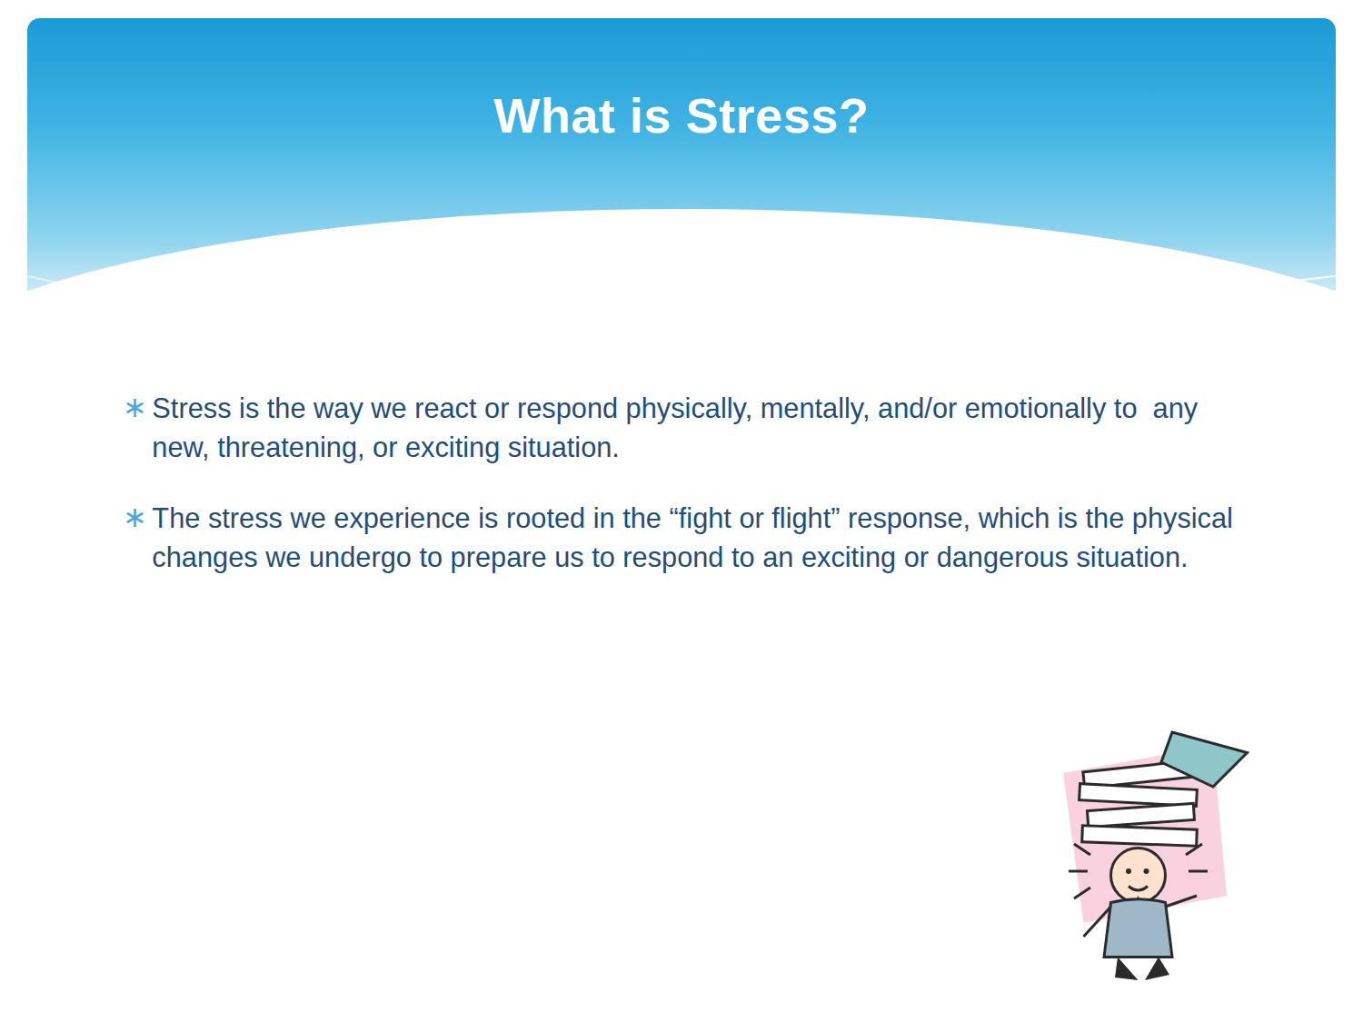What is Stress?
Stress is the way we react or respond physically, mentally, and/or emotionally to any new, threatening, or exciting situation.
The stress we experience is rooted in the “fight or flight” response, which is the physical changes we undergo to prepare us to respond to an exciting or dangerous situation.